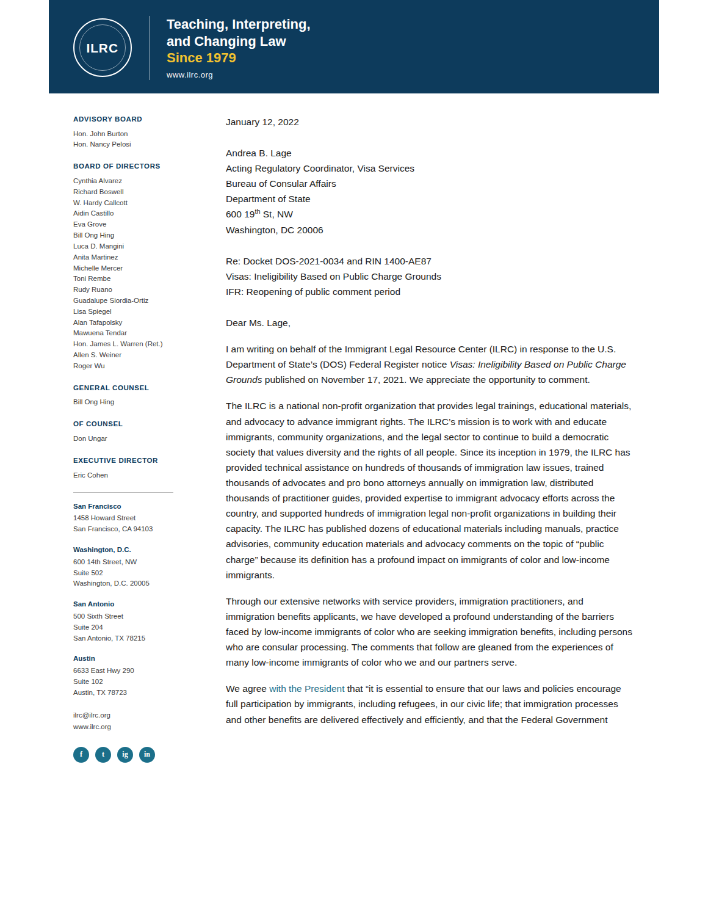ILRC
Teaching, Interpreting,
and Changing Law
Since 1979 www.ilrc.org
Advisory Board
Hon. John Burton
Hon. Nancy Pelosi
Board of Directors
Cynthia Alvarez
Richard Boswell
W. Hardy Callcott
Aidin Castillo
Eva Grove
Bill Ong Hing
Luca D. Mangini
Anita Martinez
Michelle Mercer
Toni Rembe
Rudy Ruano
Guadalupe Siordia-Ortiz
Lisa Spiegel
Alan Tafapolsky
Mawuena Tendar
Hon. James L. Warren (Ret.)
Allen S. Weiner
Roger Wu
General Counsel
Bill Ong Hing
Of Counsel
Don Ungar
Executive Director
Eric Cohen
San Francisco 1458 Howard Street
San Francisco, CA 94103
Washington, D.C. 600 14th Street, NW
Suite 502
Washington, D.C. 20005
San Antonio 500 Sixth Street
Suite 204
San Antonio, TX 78215
Austin 6633 East Hwy 290
Suite 102
Austin, TX 78723
ilrc@ilrc.org
www.ilrc.org
f t ig in
January 12, 2022
Andrea B. Lage Acting Regulatory Coordinator, Visa Services Bureau of Consular Affairs Department of State 600 19th St, NW Washington, DC 20006
Re: Docket DOS-2021-0034 and RIN 1400-AE87 Visas: Ineligibility Based on Public Charge Grounds IFR: Reopening of public comment period
Dear Ms. Lage,
I am writing on behalf of the Immigrant Legal Resource Center (ILRC) in response to the U.S. Department of State’s (DOS) Federal Register notice Visas: Ineligibility Based on Public Charge Grounds published on November 17, 2021. We appreciate the opportunity to comment.
The ILRC is a national non-profit organization that provides legal trainings, educational materials, and advocacy to advance immigrant rights. The ILRC’s mission is to work with and educate immigrants, community organizations, and the legal sector to continue to build a democratic society that values diversity and the rights of all people. Since its inception in 1979, the ILRC has provided technical assistance on hundreds of thousands of immigration law issues, trained thousands of advocates and pro bono attorneys annually on immigration law, distributed thousands of practitioner guides, provided expertise to immigrant advocacy efforts across the country, and supported hundreds of immigration legal non-profit organizations in building their capacity. The ILRC has published dozens of educational materials including manuals, practice advisories, community education materials and advocacy comments on the topic of “public charge” because its definition has a profound impact on immigrants of color and low-income immigrants.
Through our extensive networks with service providers, immigration practitioners, and immigration benefits applicants, we have developed a profound understanding of the barriers faced by low-income immigrants of color who are seeking immigration benefits, including persons who are consular processing. The comments that follow are gleaned from the experiences of many low-income immigrants of color who we and our partners serve.
We agree with the President that “it is essential to ensure that our laws and policies encourage full participation by immigrants, including refugees, in our civic life; that immigration processes and other benefits are delivered effectively and efficiently, and that the Federal Government